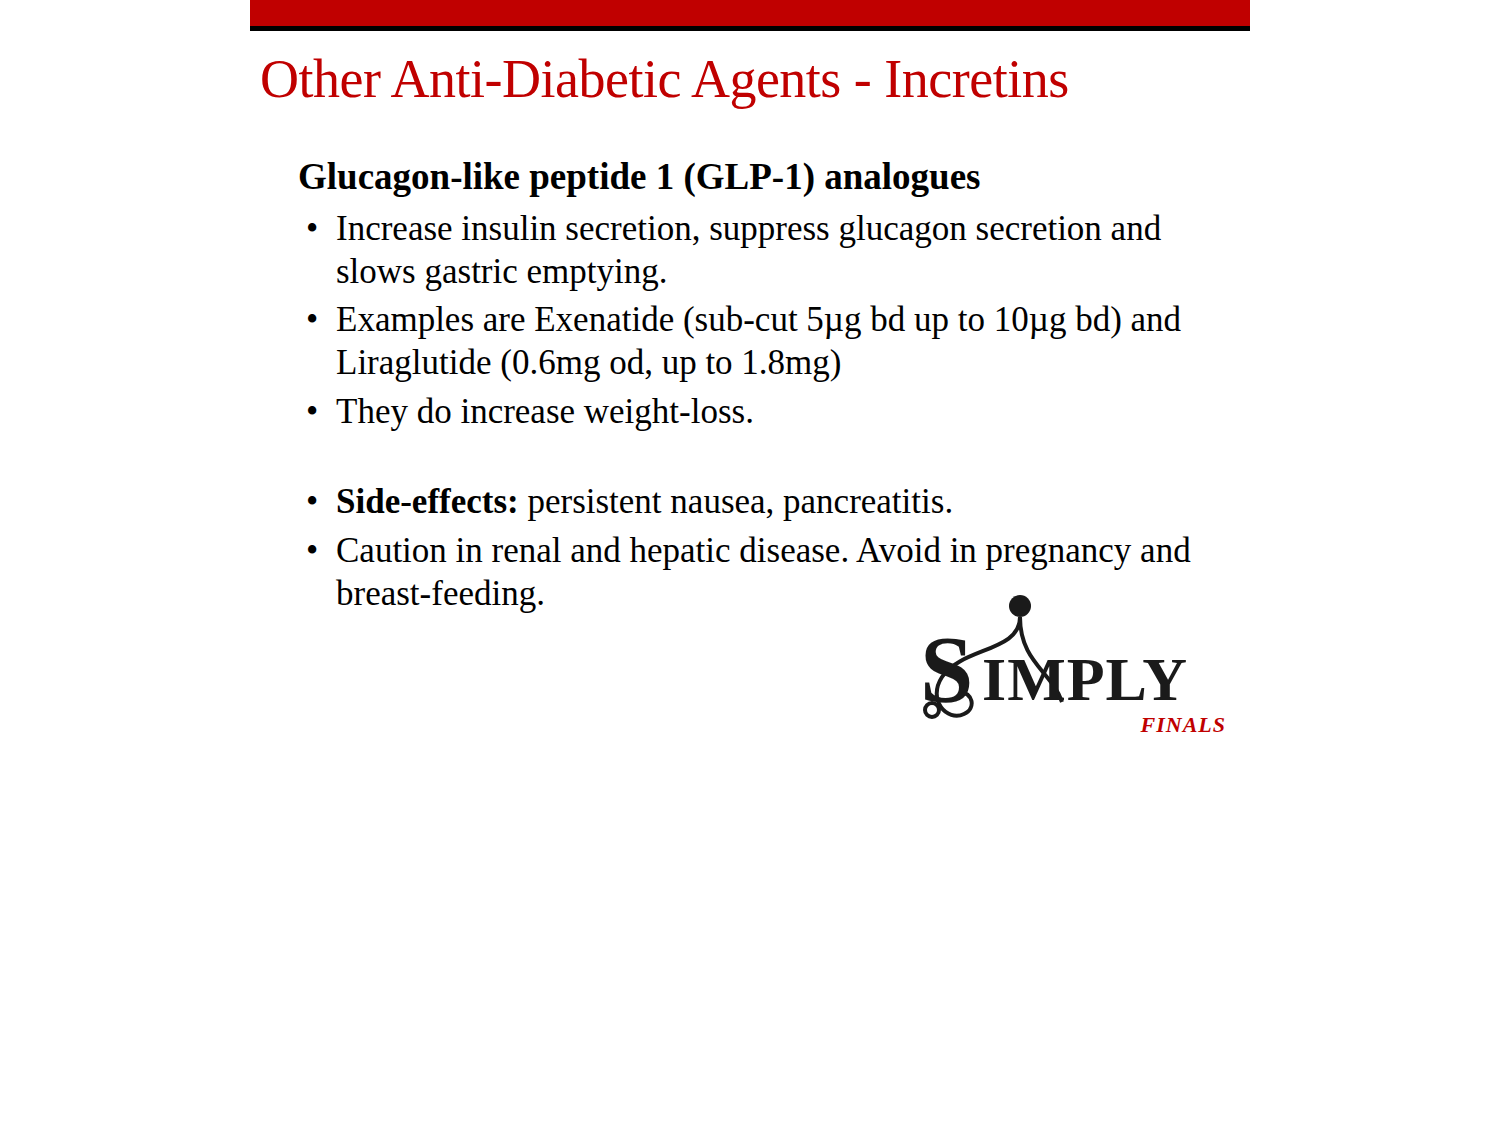Other Anti-Diabetic Agents - Incretins
Glucagon-like peptide 1 (GLP-1) analogues
Increase insulin secretion, suppress glucagon secretion and slows gastric emptying.
Examples are Exenatide (sub-cut 5µg bd up to 10µg bd) and Liraglutide (0.6mg od, up to 1.8mg)
They do increase weight-loss.
Side-effects: persistent nausea, pancreatitis.
Caution in renal and hepatic disease. Avoid in pregnancy and breast-feeding.
S
IMPLY
FINALS